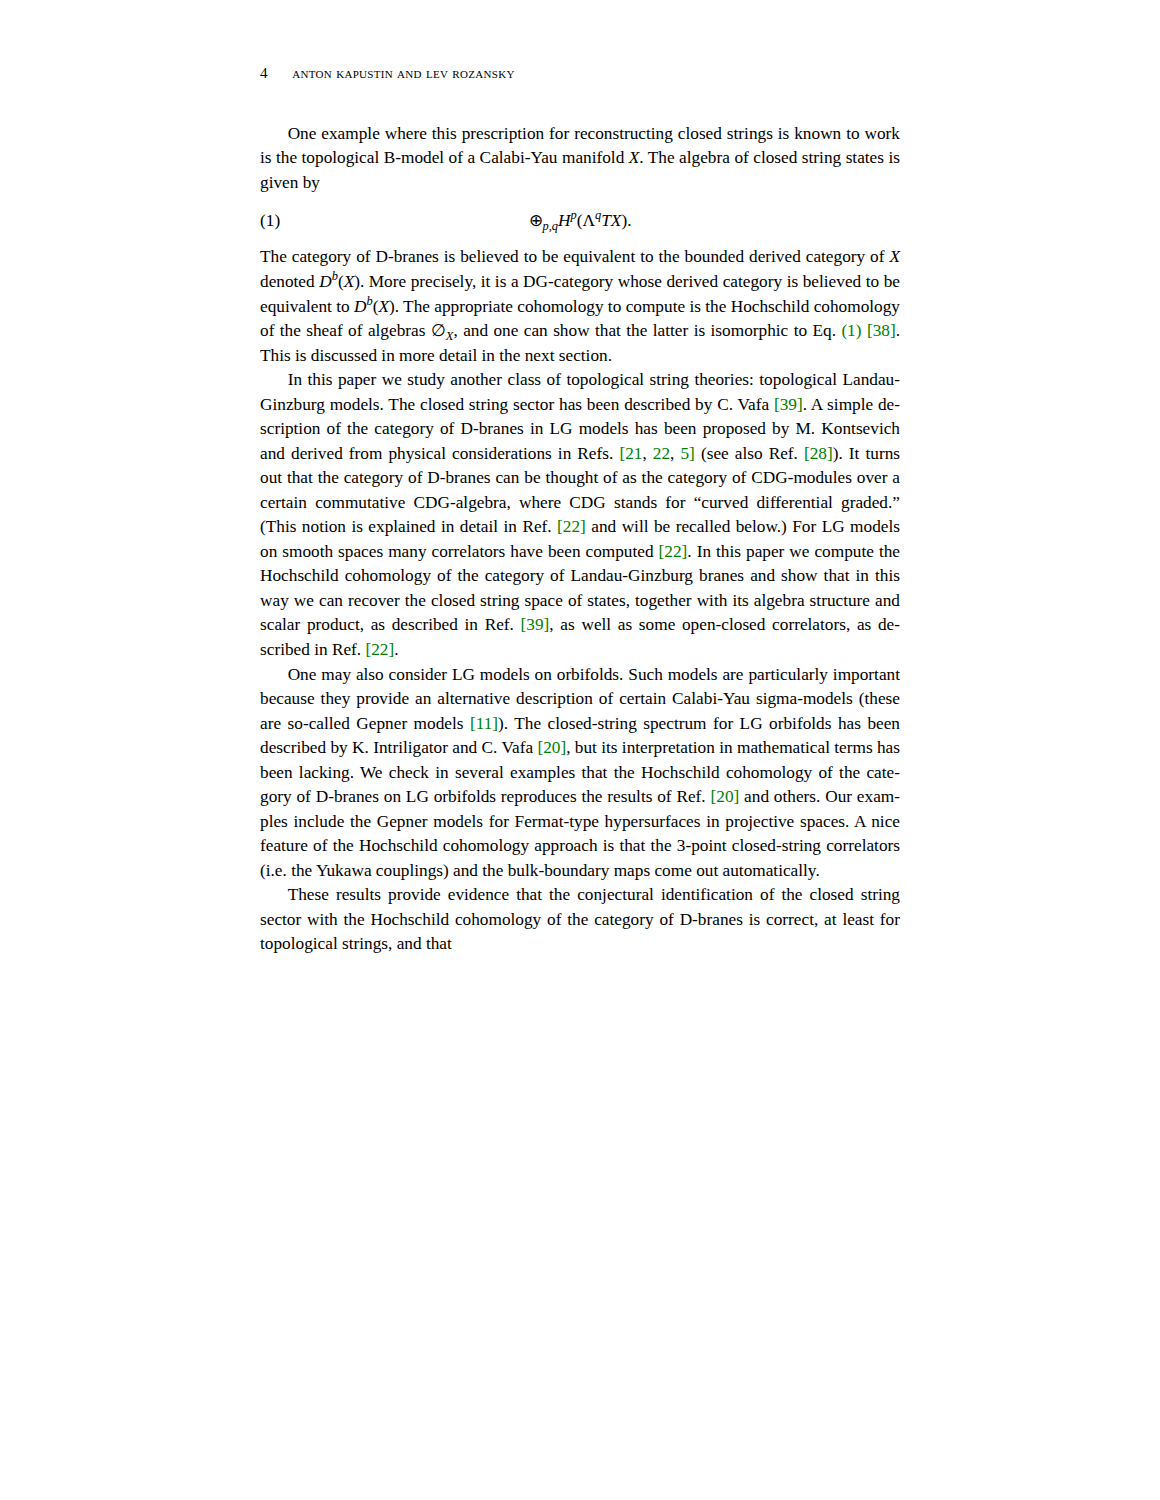4 Anton Kapustin and Lev Rozansky
One example where this prescription for reconstructing closed strings is known to work is the topological B-model of a Calabi-Yau manifold X. The algebra of closed string states is given by
(1) ⊕p,qHp(ΛqTX).
The category of D-branes is believed to be equivalent to the bounded derived category of X denoted Db(X). More precisely, it is a DG-category whose derived category is believed to be equivalent to Db(X). The appropriate cohomology to compute is the Hochschild cohomology of the sheaf of algebras ∅X, and one can show that the latter is isomorphic to Eq. (1) [38]. This is discussed in more detail in the next section.
In this paper we study another class of topological string theories: topological Landau-Ginzburg models. The closed string sector has been described by C. Vafa [39]. A simple description of the category of D-branes in LG models has been proposed by M. Kontsevich and derived from physical considerations in Refs. [21, 22, 5] (see also Ref. [28]). It turns out that the category of D-branes can be thought of as the category of CDG-modules over a certain commutative CDG-algebra, where CDG stands for “curved differential graded.” (This notion is explained in detail in Ref. [22] and will be recalled below.) For LG models on smooth spaces many correlators have been computed [22]. In this paper we compute the Hochschild cohomology of the category of Landau-Ginzburg branes and show that in this way we can recover the closed string space of states, together with its algebra structure and scalar product, as described in Ref. [39], as well as some open-closed correlators, as described in Ref. [22].
One may also consider LG models on orbifolds. Such models are particularly important because they provide an alternative description of certain Calabi-Yau sigma-models (these are so-called Gepner models [11]). The closed-string spectrum for LG orbifolds has been described by K. Intriligator and C. Vafa [20], but its interpretation in mathematical terms has been lacking. We check in several examples that the Hochschild cohomology of the category of D-branes on LG orbifolds reproduces the results of Ref. [20] and others. Our examples include the Gepner models for Fermat-type hypersurfaces in projective spaces. A nice feature of the Hochschild cohomology approach is that the 3-point closed-string correlators (i.e. the Yukawa couplings) and the bulk-boundary maps come out automatically.
These results provide evidence that the conjectural identification of the closed string sector with the Hochschild cohomology of the category of D-branes is correct, at least for topological strings, and that